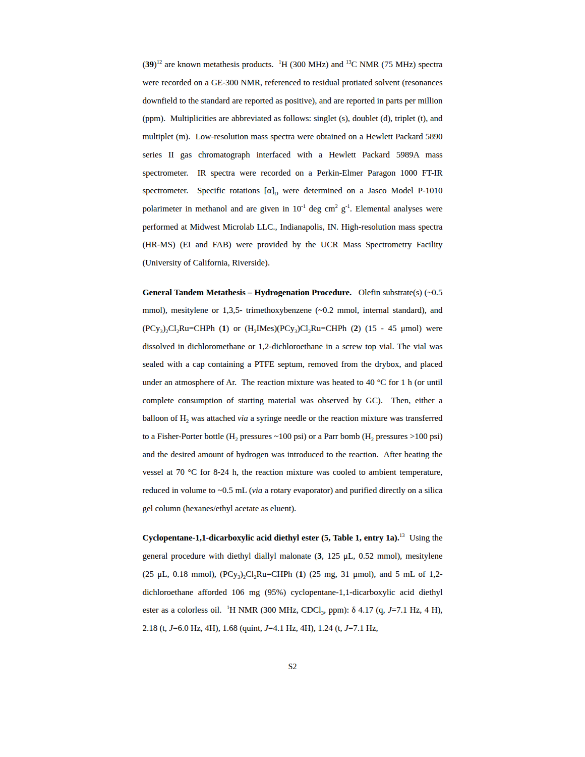(39)12 are known metathesis products. 1H (300 MHz) and 13C NMR (75 MHz) spectra were recorded on a GE-300 NMR, referenced to residual protiated solvent (resonances downfield to the standard are reported as positive), and are reported in parts per million (ppm). Multiplicities are abbreviated as follows: singlet (s), doublet (d), triplet (t), and multiplet (m). Low-resolution mass spectra were obtained on a Hewlett Packard 5890 series II gas chromatograph interfaced with a Hewlett Packard 5989A mass spectrometer. IR spectra were recorded on a Perkin-Elmer Paragon 1000 FT-IR spectrometer. Specific rotations [α]D were determined on a Jasco Model P-1010 polarimeter in methanol and are given in 10-1 deg cm2 g-1. Elemental analyses were performed at Midwest Microlab LLC., Indianapolis, IN. High-resolution mass spectra (HR-MS) (EI and FAB) were provided by the UCR Mass Spectrometry Facility (University of California, Riverside).
General Tandem Metathesis – Hydrogenation Procedure. Olefin substrate(s) (~0.5 mmol), mesitylene or 1,3,5- trimethoxybenzene (~0.2 mmol, internal standard), and (PCy3)2Cl2Ru=CHPh (1) or (H2IMes)(PCy3)Cl2Ru=CHPh (2) (15 - 45 μmol) were dissolved in dichloromethane or 1,2-dichloroethane in a screw top vial. The vial was sealed with a cap containing a PTFE septum, removed from the drybox, and placed under an atmosphere of Ar. The reaction mixture was heated to 40 °C for 1 h (or until complete consumption of starting material was observed by GC). Then, either a balloon of H2 was attached via a syringe needle or the reaction mixture was transferred to a Fisher-Porter bottle (H2 pressures ~100 psi) or a Parr bomb (H2 pressures >100 psi) and the desired amount of hydrogen was introduced to the reaction. After heating the vessel at 70 °C for 8-24 h, the reaction mixture was cooled to ambient temperature, reduced in volume to ~0.5 mL (via a rotary evaporator) and purified directly on a silica gel column (hexanes/ethyl acetate as eluent).
Cyclopentane-1,1-dicarboxylic acid diethyl ester (5, Table 1, entry 1a).13 Using the general procedure with diethyl diallyl malonate (3, 125 μL, 0.52 mmol), mesitylene (25 μL, 0.18 mmol), (PCy3)2Cl2Ru=CHPh (1) (25 mg, 31 μmol), and 5 mL of 1,2-dichloroethane afforded 106 mg (95%) cyclopentane-1,1-dicarboxylic acid diethyl ester as a colorless oil. 1H NMR (300 MHz, CDCl3, ppm): δ 4.17 (q, J=7.1 Hz, 4 H), 2.18 (t, J=6.0 Hz, 4H), 1.68 (quint, J=4.1 Hz, 4H), 1.24 (t, J=7.1 Hz,
S2